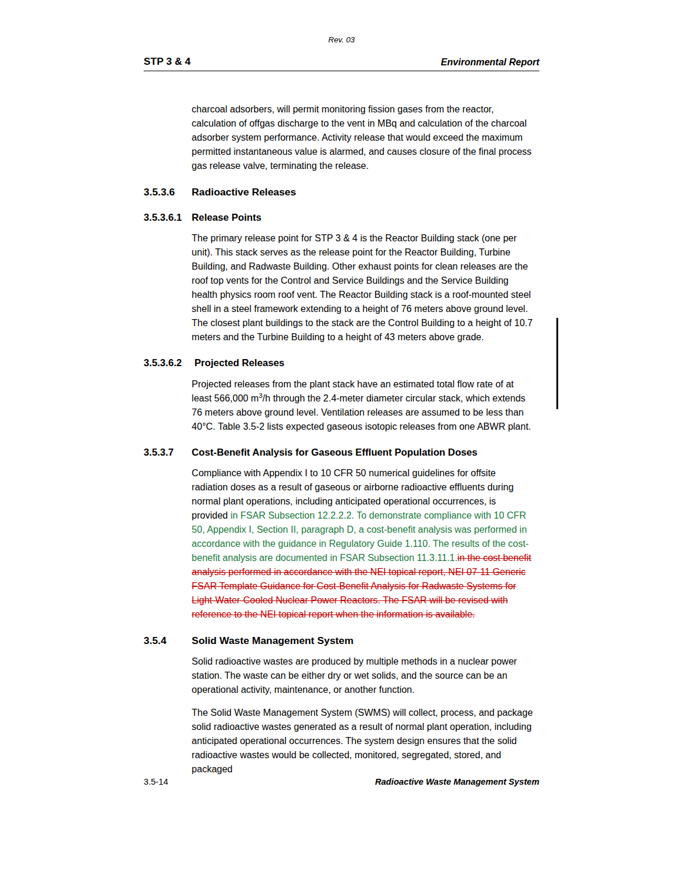Rev. 03
STP 3 & 4
Environmental Report
charcoal adsorbers, will permit monitoring fission gases from the reactor, calculation of offgas discharge to the vent in MBq and calculation of the charcoal adsorber system performance. Activity release that would exceed the maximum permitted instantaneous value is alarmed, and causes closure of the final process gas release valve, terminating the release.
3.5.3.6 Radioactive Releases
3.5.3.6.1 Release Points
The primary release point for STP 3 & 4 is the Reactor Building stack (one per unit). This stack serves as the release point for the Reactor Building, Turbine Building, and Radwaste Building. Other exhaust points for clean releases are the roof top vents for the Control and Service Buildings and the Service Building health physics room roof vent. The Reactor Building stack is a roof-mounted steel shell in a steel framework extending to a height of 76 meters above ground level. The closest plant buildings to the stack are the Control Building to a height of 10.7 meters and the Turbine Building to a height of 43 meters above grade.
3.5.3.6.2 Projected Releases
Projected releases from the plant stack have an estimated total flow rate of at least 566,000 m3/h through the 2.4-meter diameter circular stack, which extends 76 meters above ground level. Ventilation releases are assumed to be less than 40°C. Table 3.5-2 lists expected gaseous isotopic releases from one ABWR plant.
3.5.3.7 Cost-Benefit Analysis for Gaseous Effluent Population Doses
Compliance with Appendix I to 10 CFR 50 numerical guidelines for offsite radiation doses as a result of gaseous or airborne radioactive effluents during normal plant operations, including anticipated operational occurrences, is provided in FSAR Subsection 12.2.2.2. To demonstrate compliance with 10 CFR 50, Appendix I, Section II, paragraph D, a cost-benefit analysis was performed in accordance with the guidance in Regulatory Guide 1.110. The results of the cost-benefit analysis are documented in FSAR Subsection 11.3.11.1. in the cost benefit analysis performed in accordance with the NEI topical report, NEI 07-11 Generic FSAR Template Guidance for Cost-Benefit Analysis for Radwaste Systems for Light-Water-Cooled Nuclear Power Reactors. The FSAR will be revised with reference to the NEI topical report when the information is available.
3.5.4 Solid Waste Management System
Solid radioactive wastes are produced by multiple methods in a nuclear power station. The waste can be either dry or wet solids, and the source can be an operational activity, maintenance, or another function.
The Solid Waste Management System (SWMS) will collect, process, and package solid radioactive wastes generated as a result of normal plant operation, including anticipated operational occurrences. The system design ensures that the solid radioactive wastes would be collected, monitored, segregated, stored, and packaged
3.5-14
Radioactive Waste Management System